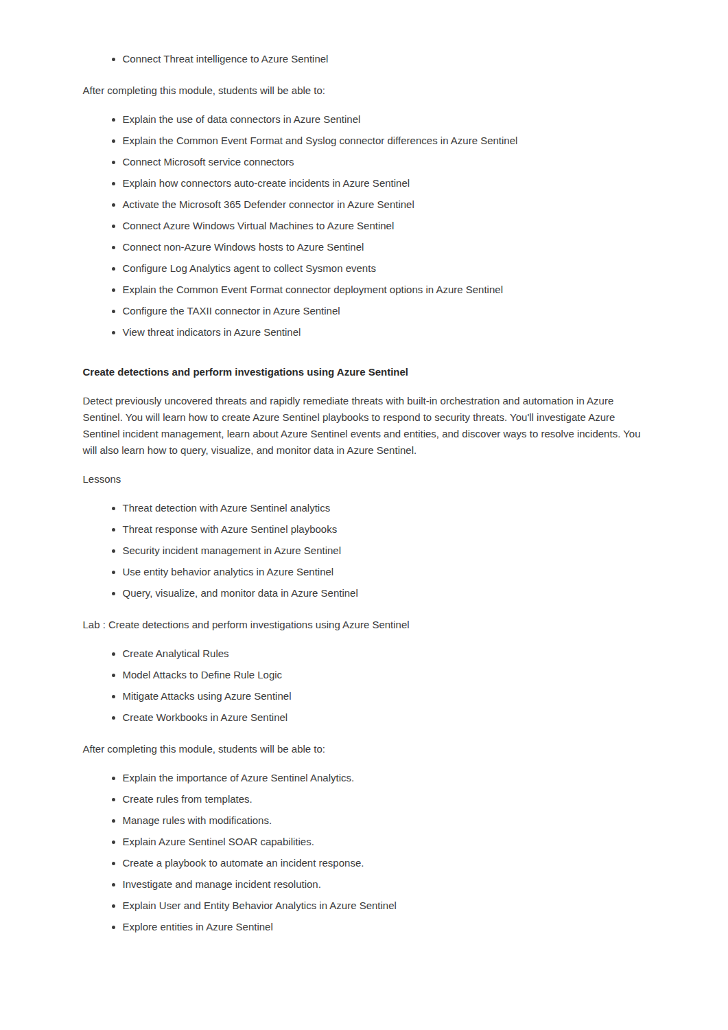Connect Threat intelligence to Azure Sentinel
After completing this module, students will be able to:
Explain the use of data connectors in Azure Sentinel
Explain the Common Event Format and Syslog connector differences in Azure Sentinel
Connect Microsoft service connectors
Explain how connectors auto-create incidents in Azure Sentinel
Activate the Microsoft 365 Defender connector in Azure Sentinel
Connect Azure Windows Virtual Machines to Azure Sentinel
Connect non-Azure Windows hosts to Azure Sentinel
Configure Log Analytics agent to collect Sysmon events
Explain the Common Event Format connector deployment options in Azure Sentinel
Configure the TAXII connector in Azure Sentinel
View threat indicators in Azure Sentinel
Create detections and perform investigations using Azure Sentinel
Detect previously uncovered threats and rapidly remediate threats with built-in orchestration and automation in Azure Sentinel. You will learn how to create Azure Sentinel playbooks to respond to security threats. You'll investigate Azure Sentinel incident management, learn about Azure Sentinel events and entities, and discover ways to resolve incidents. You will also learn how to query, visualize, and monitor data in Azure Sentinel.
Lessons
Threat detection with Azure Sentinel analytics
Threat response with Azure Sentinel playbooks
Security incident management in Azure Sentinel
Use entity behavior analytics in Azure Sentinel
Query, visualize, and monitor data in Azure Sentinel
Lab : Create detections and perform investigations using Azure Sentinel
Create Analytical Rules
Model Attacks to Define Rule Logic
Mitigate Attacks using Azure Sentinel
Create Workbooks in Azure Sentinel
After completing this module, students will be able to:
Explain the importance of Azure Sentinel Analytics.
Create rules from templates.
Manage rules with modifications.
Explain Azure Sentinel SOAR capabilities.
Create a playbook to automate an incident response.
Investigate and manage incident resolution.
Explain User and Entity Behavior Analytics in Azure Sentinel
Explore entities in Azure Sentinel